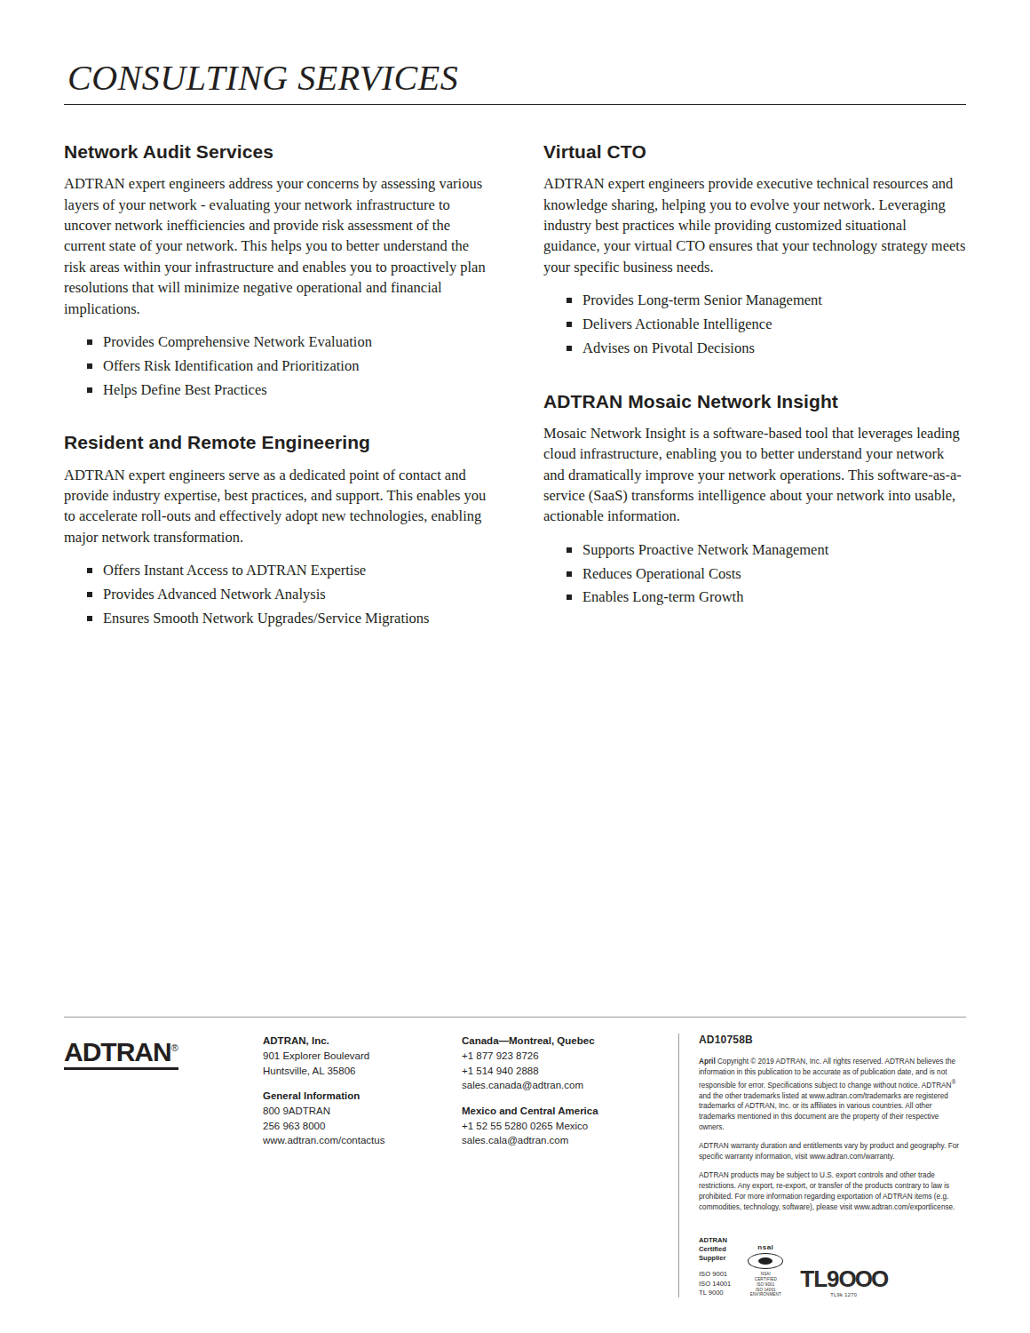CONSULTING SERVICES
Network Audit Services
ADTRAN expert engineers address your concerns by assessing various layers of your network - evaluating your network infrastructure to uncover network inefficiencies and provide risk assessment of the current state of your network. This helps you to better understand the risk areas within your infrastructure and enables you to proactively plan resolutions that will minimize negative operational and financial implications.
Provides Comprehensive Network Evaluation
Offers Risk Identification and Prioritization
Helps Define Best Practices
Resident and Remote Engineering
ADTRAN expert engineers serve as a dedicated point of contact and provide industry expertise, best practices, and support. This enables you to accelerate roll-outs and effectively adopt new technologies, enabling major network transformation.
Offers Instant Access to ADTRAN Expertise
Provides Advanced Network Analysis
Ensures Smooth Network Upgrades/Service Migrations
Virtual CTO
ADTRAN expert engineers provide executive technical resources and knowledge sharing, helping you to evolve your network. Leveraging industry best practices while providing customized situational guidance, your virtual CTO ensures that your technology strategy meets your specific business needs.
Provides Long-term Senior Management
Delivers Actionable Intelligence
Advises on Pivotal Decisions
ADTRAN Mosaic Network Insight
Mosaic Network Insight is a software-based tool that leverages leading cloud infrastructure, enabling you to better understand your network and dramatically improve your network operations. This software-as-a-service (SaaS) transforms intelligence about your network into usable, actionable information.
Supports Proactive Network Management
Reduces Operational Costs
Enables Long-term Growth
ADTRAN®
ADTRAN, Inc.
901 Explorer Boulevard
Huntsville, AL 35806
General Information
800 9ADTRAN
256 963 8000
www.adtran.com/contactus
Canada—Montreal, Quebec
+1 877 923 8726
+1 514 940 2888
sales.canada@adtran.com
Mexico and Central America
+1 52 55 5280 0265 Mexico
sales.cala@adtran.com
AD10758B
April Copyright © 2019 ADTRAN, Inc. All rights reserved. ADTRAN believes the information in this publication to be accurate as of publication date, and is not responsible for error. Specifications subject to change without notice. ADTRAN® and the other trademarks listed at www.adtran.com/trademarks are registered trademarks of ADTRAN, Inc. or its affiliates in various countries. All other trademarks mentioned in this document are the property of their respective owners.
ADTRAN warranty duration and entitlements vary by product and geography. For specific warranty information, visit www.adtran.com/warranty.
ADTRAN products may be subject to U.S. export controls and other trade restrictions. Any export, re-export, or transfer of the products contrary to law is prohibited. For more information regarding exportation of ADTRAN items (e.g. commodities, technology, software), please visit www.adtran.com/exportlicense.
ADTRAN
Certified
Supplier
ISO 9001
ISO 14001
TL 9000
nsai
NSAI
CERTIFIED
ISO 9001
ISO 14001
ENVIRONMENT
TL9OOO
TL9k 1270